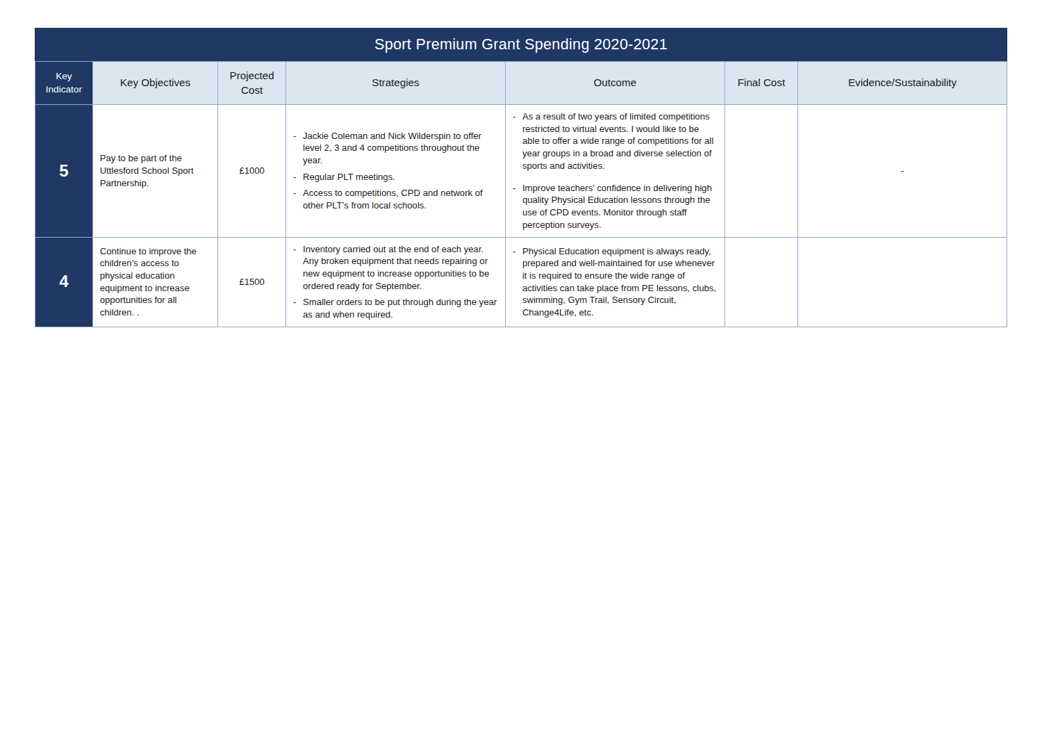Sport Premium Grant Spending 2020-2021
| Key Indicator | Key Objectives | Projected Cost | Strategies | Outcome | Final Cost | Evidence/Sustainability |
| --- | --- | --- | --- | --- | --- | --- |
| 5 | Pay to be part of the Uttlesford School Sport Partnership. | £1000 | Jackie Coleman and Nick Wilderspin to offer level 2, 3 and 4 competitions throughout the year. Regular PLT meetings. Access to competitions, CPD and network of other PLT’s from local schools. | As a result of two years of limited competitions restricted to virtual events. I would like to be able to offer a wide range of competitions for all year groups in a broad and diverse selection of sports and activities. Improve teachers’ confidence in delivering high quality Physical Education lessons through the use of CPD events. Monitor through staff perception surveys. | | - |
| 4 | Continue to improve the children’s access to physical education equipment to increase opportunities for all children. . | £1500 | Inventory carried out at the end of each year. Any broken equipment that needs repairing or new equipment to increase opportunities to be ordered ready for September. Smaller orders to be put through during the year as and when required. | Physical Education equipment is always ready, prepared and well-maintained for use whenever it is required to ensure the wide range of activities can take place from PE lessons, clubs, swimming, Gym Trail, Sensory Circuit, Change4Life, etc. | | |